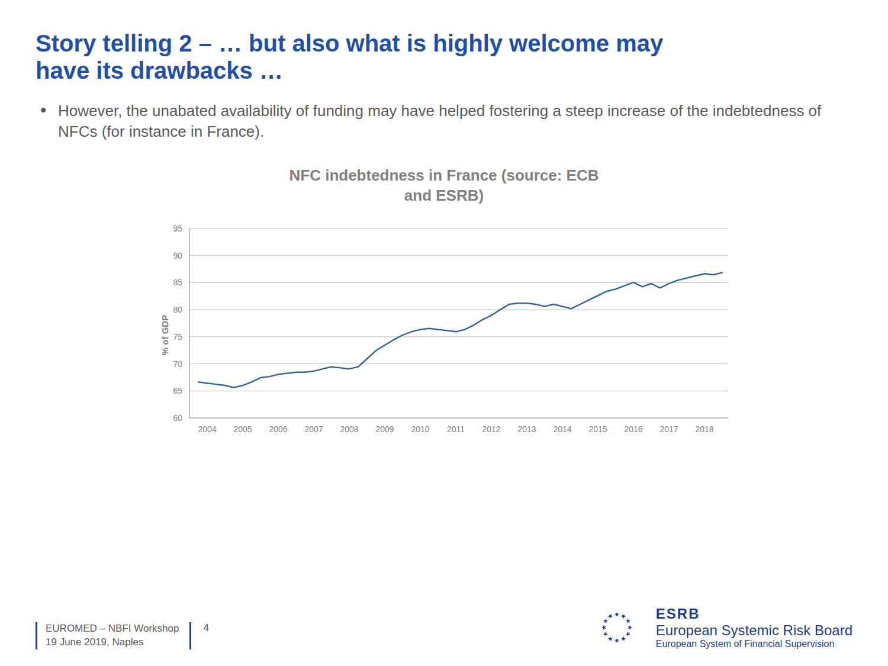Story telling 2 – … but also what is highly welcome may
have its drawbacks …
However, the unabated availability of funding may have helped fostering a steep increase of the indebtedness of NFCs (for instance in France).
NFC indebtedness in France (source: ECB
and ESRB)
% of GDP
95 90 85 80 75 70 65 60 2004 2005 2006 2007 2008 2009 2010 2011 2012 2013 2014 2015 2016 2017 2018
EUROMED – NBFI Workshop
19 June 2019, Naples
4
ESRB
European Systemic Risk Board
European System of Financial Supervision